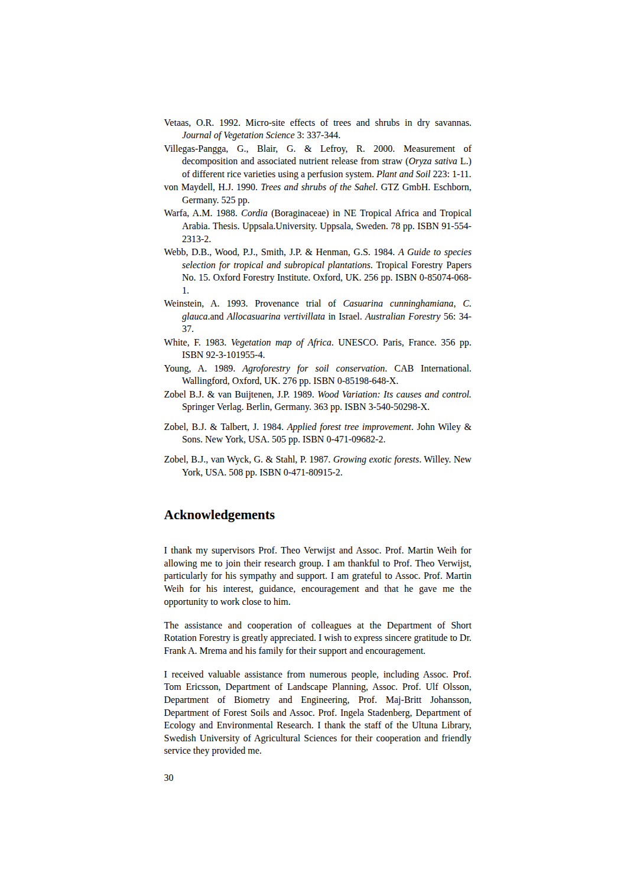Vetaas, O.R. 1992. Micro-site effects of trees and shrubs in dry savannas. Journal of Vegetation Science 3: 337-344.
Villegas-Pangga, G., Blair, G. & Lefroy, R. 2000. Measurement of decomposition and associated nutrient release from straw (Oryza sativa L.) of different rice varieties using a perfusion system. Plant and Soil 223: 1-11.
von Maydell, H.J. 1990. Trees and shrubs of the Sahel. GTZ GmbH. Eschborn, Germany. 525 pp.
Warfa, A.M. 1988. Cordia (Boraginaceae) in NE Tropical Africa and Tropical Arabia. Thesis. Uppsala.University. Uppsala, Sweden. 78 pp. ISBN 91-554-2313-2.
Webb, D.B., Wood, P.J., Smith, J.P. & Henman, G.S. 1984. A Guide to species selection for tropical and subropical plantations. Tropical Forestry Papers No. 15. Oxford Forestry Institute. Oxford, UK. 256 pp. ISBN 0-85074-068-1.
Weinstein, A. 1993. Provenance trial of Casuarina cunninghamiana, C. glauca.and Allocasuarina vertivillata in Israel. Australian Forestry 56: 34-37.
White, F. 1983. Vegetation map of Africa. UNESCO. Paris, France. 356 pp. ISBN 92-3-101955-4.
Young, A. 1989. Agroforestry for soil conservation. CAB International. Wallingford, Oxford, UK. 276 pp. ISBN 0-85198-648-X.
Zobel B.J. & van Buijtenen, J.P. 1989. Wood Variation: Its causes and control. Springer Verlag. Berlin, Germany. 363 pp. ISBN 3-540-50298-X.
Zobel, B.J. & Talbert, J. 1984. Applied forest tree improvement. John Wiley & Sons. New York, USA. 505 pp. ISBN 0-471-09682-2.
Zobel, B.J., van Wyck, G. & Stahl, P. 1987. Growing exotic forests. Willey. New York, USA. 508 pp. ISBN 0-471-80915-2.
Acknowledgements
I thank my supervisors Prof. Theo Verwijst and Assoc. Prof. Martin Weih for allowing me to join their research group. I am thankful to Prof. Theo Verwijst, particularly for his sympathy and support. I am grateful to Assoc. Prof. Martin Weih for his interest, guidance, encouragement and that he gave me the opportunity to work close to him.
The assistance and cooperation of colleagues at the Department of Short Rotation Forestry is greatly appreciated. I wish to express sincere gratitude to Dr. Frank A. Mrema and his family for their support and encouragement.
I received valuable assistance from numerous people, including Assoc. Prof. Tom Ericsson, Department of Landscape Planning, Assoc. Prof. Ulf Olsson, Department of Biometry and Engineering, Prof. Maj-Britt Johansson, Department of Forest Soils and Assoc. Prof. Ingela Stadenberg, Department of Ecology and Environmental Research. I thank the staff of the Ultuna Library, Swedish University of Agricultural Sciences for their cooperation and friendly service they provided me.
30